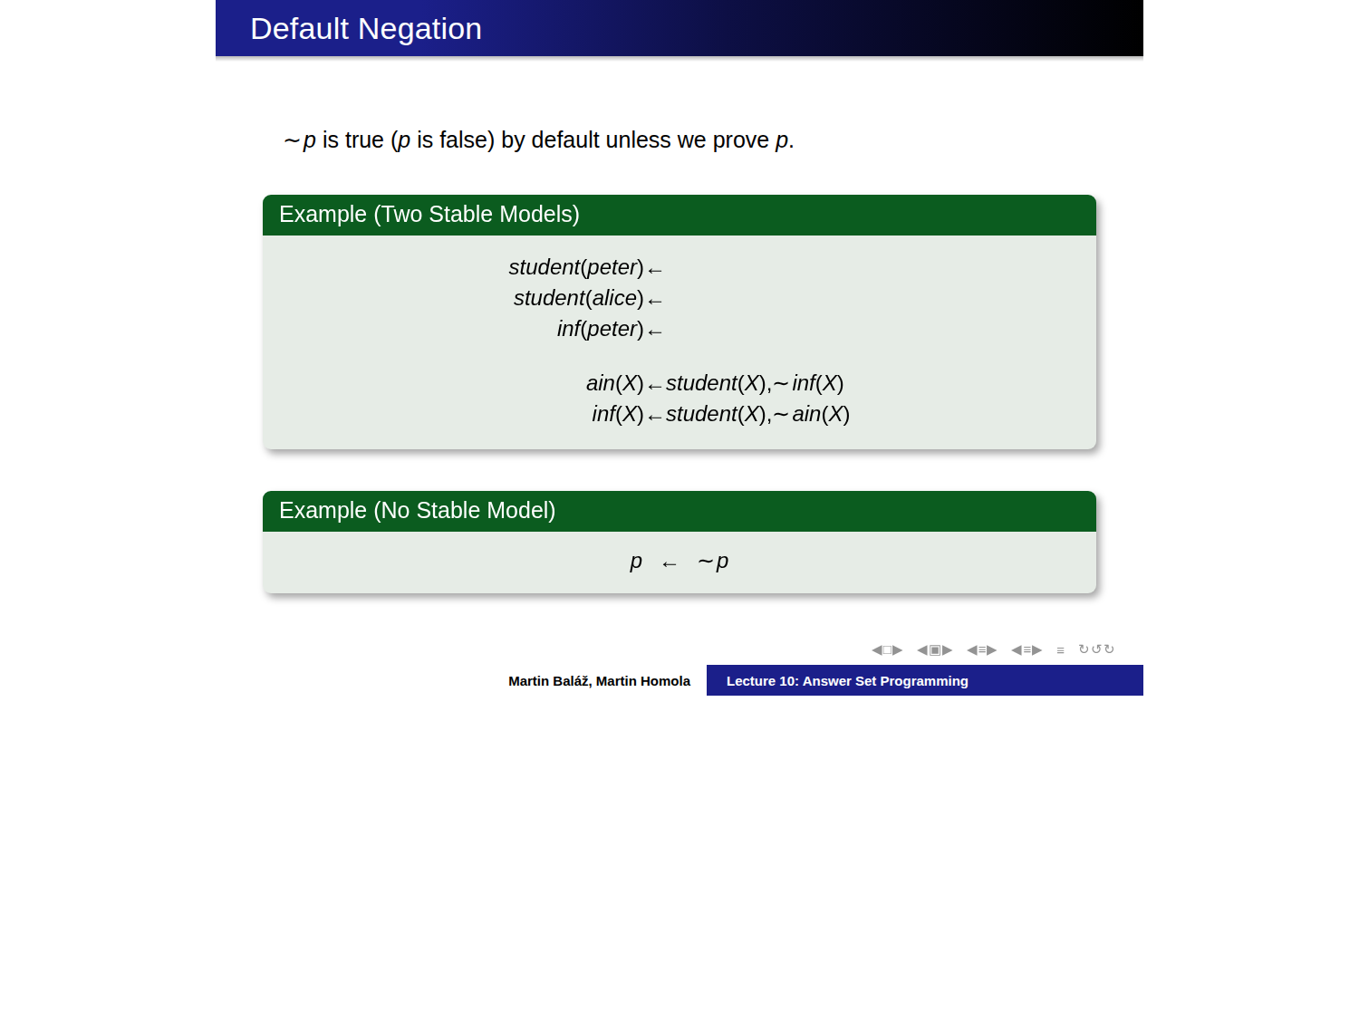Default Negation
∼ p is true (p is false) by default unless we prove p.
Example (Two Stable Models)
| student ( peter ) | ← | |
| student ( alice ) | ← | |
| inf ( peter ) | ← | |
| ain ( X ) | ← | student ( X ),∼ inf ( X ) |
| inf ( X ) | ← | student ( X ),∼ ain ( X ) |
Example (No Stable Model)
p←∼ p
◀□▶ ◀▣▶ ◀≡▶ ◀≡▶ ≡ ↻↺↻
Martin Baláž, Martin Homola
Lecture 10: Answer Set Programming